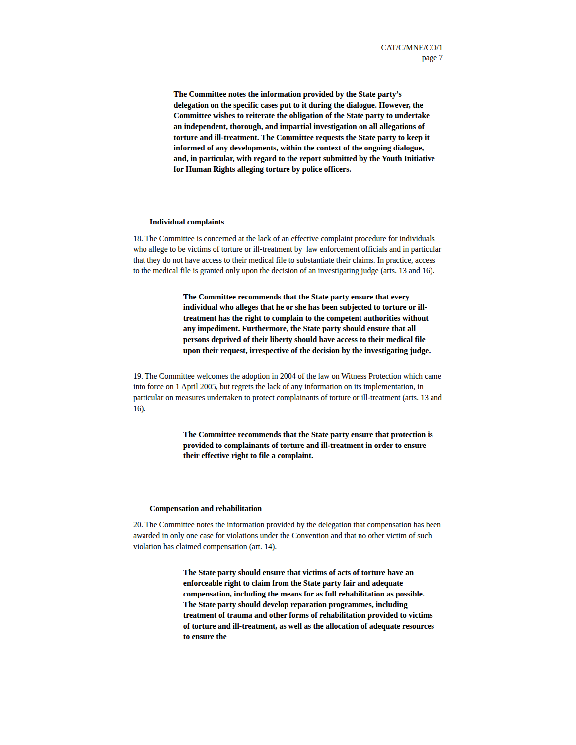CAT/C/MNE/CO/1
page 7
The Committee notes the information provided by the State party’s delegation on the specific cases put to it during the dialogue. However, the Committee wishes to reiterate the obligation of the State party to undertake an independent, thorough, and impartial investigation on all allegations of torture and ill-treatment. The Committee requests the State party to keep it informed of any developments, within the context of the ongoing dialogue, and, in particular, with regard to the report submitted by the Youth Initiative for Human Rights alleging torture by police officers.
Individual complaints
18. The Committee is concerned at the lack of an effective complaint procedure for individuals who allege to be victims of torture or ill-treatment by law enforcement officials and in particular that they do not have access to their medical file to substantiate their claims. In practice, access to the medical file is granted only upon the decision of an investigating judge (arts. 13 and 16).
The Committee recommends that the State party ensure that every individual who alleges that he or she has been subjected to torture or ill-treatment has the right to complain to the competent authorities without any impediment. Furthermore, the State party should ensure that all persons deprived of their liberty should have access to their medical file upon their request, irrespective of the decision by the investigating judge.
19. The Committee welcomes the adoption in 2004 of the law on Witness Protection which came into force on 1 April 2005, but regrets the lack of any information on its implementation, in particular on measures undertaken to protect complainants of torture or ill-treatment (arts. 13 and 16).
The Committee recommends that the State party ensure that protection is provided to complainants of torture and ill-treatment in order to ensure their effective right to file a complaint.
Compensation and rehabilitation
20. The Committee notes the information provided by the delegation that compensation has been awarded in only one case for violations under the Convention and that no other victim of such violation has claimed compensation (art. 14).
The State party should ensure that victims of acts of torture have an enforceable right to claim from the State party fair and adequate compensation, including the means for as full rehabilitation as possible. The State party should develop reparation programmes, including treatment of trauma and other forms of rehabilitation provided to victims of torture and ill-treatment, as well as the allocation of adequate resources to ensure the